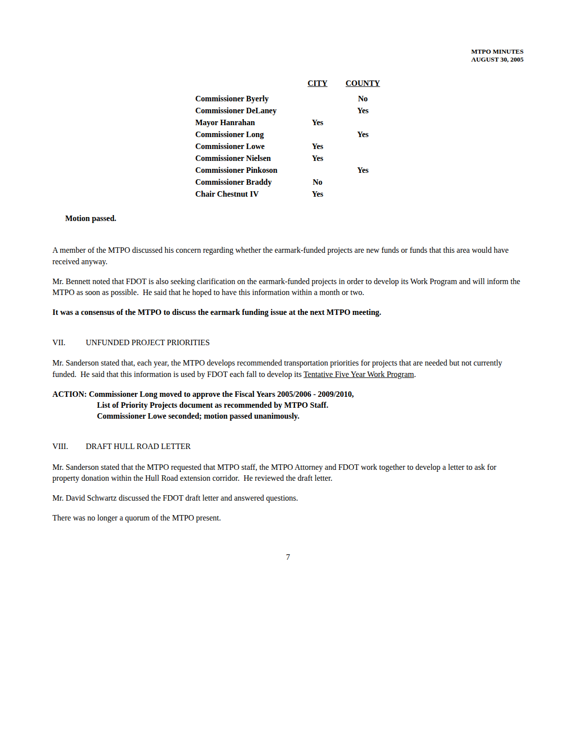MTPO MINUTES
AUGUST 30, 2005
| | CITY | COUNTY |
| --- | --- | --- |
| Commissioner Byerly | | No |
| Commissioner DeLaney | | Yes |
| Mayor Hanrahan | Yes | |
| Commissioner Long | | Yes |
| Commissioner Lowe | Yes | |
| Commissioner Nielsen | Yes | |
| Commissioner Pinkoson | | Yes |
| Commissioner Braddy | No | |
| Chair Chestnut IV | Yes | |
Motion passed.
A member of the MTPO discussed his concern regarding whether the earmark-funded projects are new funds or funds that this area would have received anyway.
Mr. Bennett noted that FDOT is also seeking clarification on the earmark-funded projects in order to develop its Work Program and will inform the MTPO as soon as possible. He said that he hoped to have this information within a month or two.
It was a consensus of the MTPO to discuss the earmark funding issue at the next MTPO meeting.
VII. UNFUNDED PROJECT PRIORITIES
Mr. Sanderson stated that, each year, the MTPO develops recommended transportation priorities for projects that are needed but not currently funded. He said that this information is used by FDOT each fall to develop its Tentative Five Year Work Program.
ACTION: Commissioner Long moved to approve the Fiscal Years 2005/2006 - 2009/2010, List of Priority Projects document as recommended by MTPO Staff. Commissioner Lowe seconded; motion passed unanimously.
VIII. DRAFT HULL ROAD LETTER
Mr. Sanderson stated that the MTPO requested that MTPO staff, the MTPO Attorney and FDOT work together to develop a letter to ask for property donation within the Hull Road extension corridor. He reviewed the draft letter.
Mr. David Schwartz discussed the FDOT draft letter and answered questions.
There was no longer a quorum of the MTPO present.
7